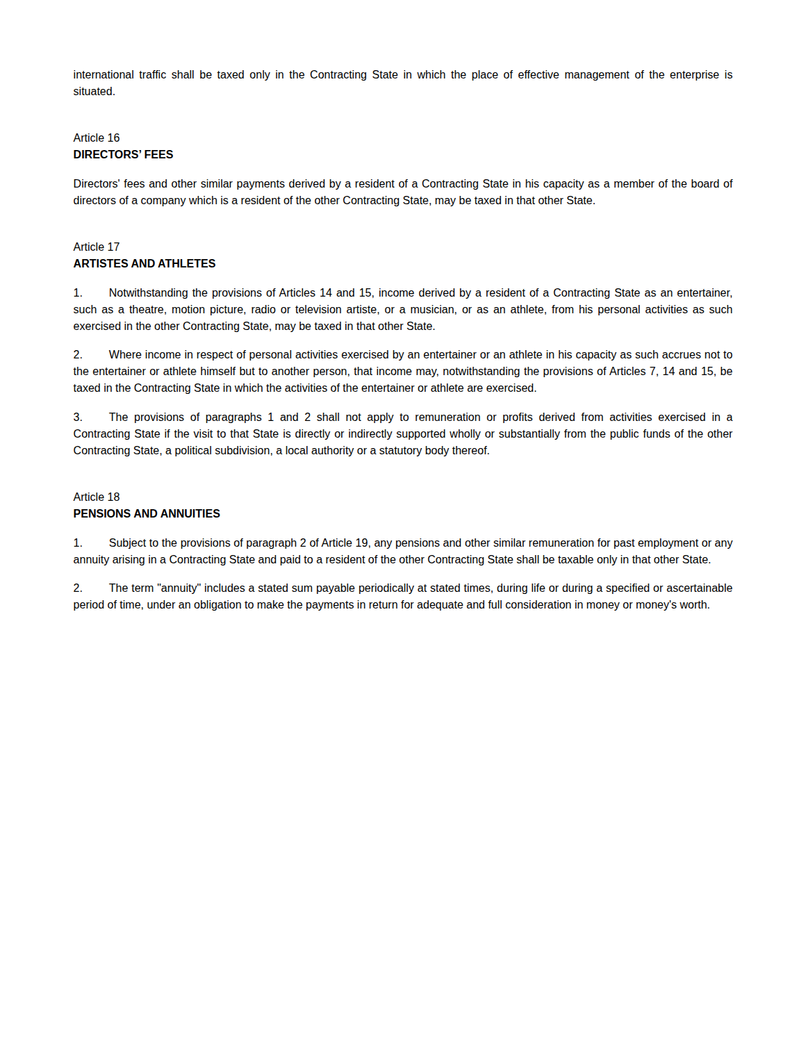international traffic shall be taxed only in the Contracting State in which the place of effective management of the enterprise is situated.
Article 16
DIRECTORS’ FEES
Directors' fees and other similar payments derived by a resident of a Contracting State in his capacity as a member of the board of directors of a company which is a resident of the other Contracting State, may be taxed in that other State.
Article 17
ARTISTES AND ATHLETES
1. Notwithstanding the provisions of Articles 14 and 15, income derived by a resident of a Contracting State as an entertainer, such as a theatre, motion picture, radio or television artiste, or a musician, or as an athlete, from his personal activities as such exercised in the other Contracting State, may be taxed in that other State.
2. Where income in respect of personal activities exercised by an entertainer or an athlete in his capacity as such accrues not to the entertainer or athlete himself but to another person, that income may, notwithstanding the provisions of Articles 7, 14 and 15, be taxed in the Contracting State in which the activities of the entertainer or athlete are exercised.
3. The provisions of paragraphs 1 and 2 shall not apply to remuneration or profits derived from activities exercised in a Contracting State if the visit to that State is directly or indirectly supported wholly or substantially from the public funds of the other Contracting State, a political subdivision, a local authority or a statutory body thereof.
Article 18
PENSIONS AND ANNUITIES
1. Subject to the provisions of paragraph 2 of Article 19, any pensions and other similar remuneration for past employment or any annuity arising in a Contracting State and paid to a resident of the other Contracting State shall be taxable only in that other State.
2. The term "annuity" includes a stated sum payable periodically at stated times, during life or during a specified or ascertainable period of time, under an obligation to make the payments in return for adequate and full consideration in money or money's worth.